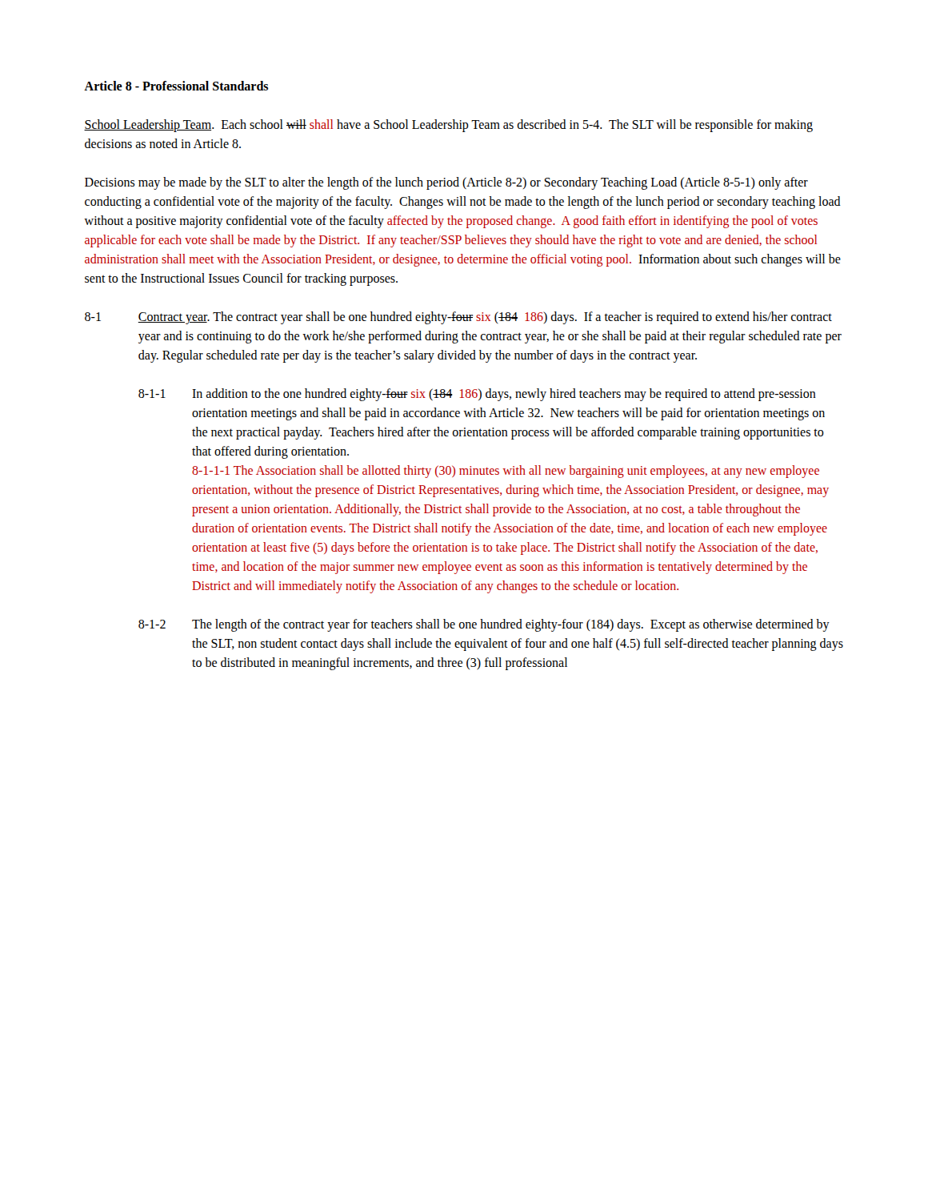Article 8 - Professional Standards
School Leadership Team. Each school will shall have a School Leadership Team as described in 5-4. The SLT will be responsible for making decisions as noted in Article 8.
Decisions may be made by the SLT to alter the length of the lunch period (Article 8-2) or Secondary Teaching Load (Article 8-5-1) only after conducting a confidential vote of the majority of the faculty. Changes will not be made to the length of the lunch period or secondary teaching load without a positive majority confidential vote of the faculty affected by the proposed change. A good faith effort in identifying the pool of votes applicable for each vote shall be made by the District. If any teacher/SSP believes they should have the right to vote and are denied, the school administration shall meet with the Association President, or designee, to determine the official voting pool. Information about such changes will be sent to the Instructional Issues Council for tracking purposes.
8-1
Contract year. The contract year shall be one hundred eighty-four six (184 186) days. If a teacher is required to extend his/her contract year and is continuing to do the work he/she performed during the contract year, he or she shall be paid at their regular scheduled rate per day. Regular scheduled rate per day is the teacher’s salary divided by the number of days in the contract year.
8-1-1
In addition to the one hundred eighty-four six (184 186) days, newly hired teachers may be required to attend pre-session orientation meetings and shall be paid in accordance with Article 32. New teachers will be paid for orientation meetings on the next practical payday. Teachers hired after the orientation process will be afforded comparable training opportunities to that offered during orientation.
8-1-1-1 The Association shall be allotted thirty (30) minutes with all new bargaining unit employees, at any new employee orientation, without the presence of District Representatives, during which time, the Association President, or designee, may present a union orientation. Additionally, the District shall provide to the Association, at no cost, a table throughout the duration of orientation events. The District shall notify the Association of the date, time, and location of each new employee orientation at least five (5) days before the orientation is to take place. The District shall notify the Association of the date, time, and location of the major summer new employee event as soon as this information is tentatively determined by the District and will immediately notify the Association of any changes to the schedule or location.
8-1-2
The length of the contract year for teachers shall be one hundred eighty-four (184) days. Except as otherwise determined by the SLT, non student contact days shall include the equivalent of four and one half (4.5) full self-directed teacher planning days to be distributed in meaningful increments, and three (3) full professional